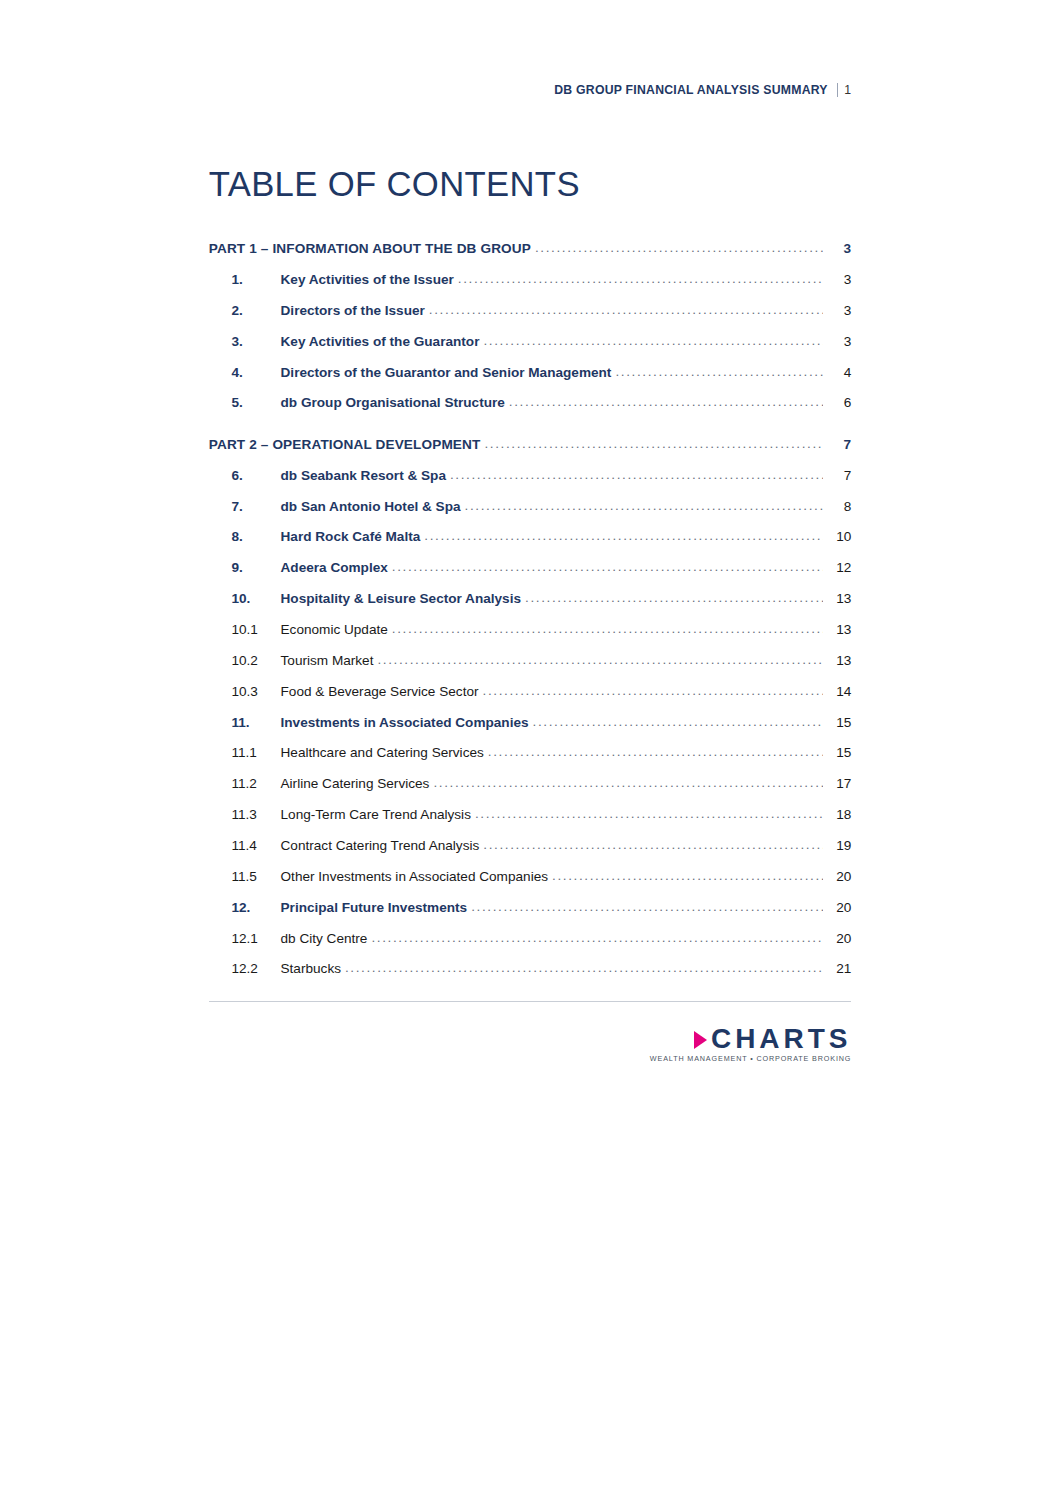DB GROUP FINANCIAL ANALYSIS SUMMARY 1
TABLE OF CONTENTS
PART 1 – INFORMATION ABOUT THE DB GROUP .................................................................................................................................. 3
1. Key Activities of the Issuer .................................................................................................................................. 3
2. Directors of the Issuer .................................................................................................................................. 3
3. Key Activities of the Guarantor .................................................................................................................................. 3
4. Directors of the Guarantor and Senior Management .................................................................................................................................. 4
5. db Group Organisational Structure .................................................................................................................................. 6
PART 2 – OPERATIONAL DEVELOPMENT .................................................................................................................................. 7
6. db Seabank Resort & Spa .................................................................................................................................. 7
7. db San Antonio Hotel & Spa .................................................................................................................................. 8
8. Hard Rock Café Malta .................................................................................................................................. 10
9. Adeera Complex .................................................................................................................................. 12
10. Hospitality & Leisure Sector Analysis .................................................................................................................................. 13
10.1 Economic Update .................................................................................................................................. 13
10.2 Tourism Market .................................................................................................................................. 13
10.3 Food & Beverage Service Sector .................................................................................................................................. 14
11. Investments in Associated Companies .................................................................................................................................. 15
11.1 Healthcare and Catering Services .................................................................................................................................. 15
11.2 Airline Catering Services .................................................................................................................................. 17
11.3 Long-Term Care Trend Analysis .................................................................................................................................. 18
11.4 Contract Catering Trend Analysis .................................................................................................................................. 19
11.5 Other Investments in Associated Companies .................................................................................................................................. 20
12. Principal Future Investments .................................................................................................................................. 20
12.1 db City Centre .................................................................................................................................. 20
12.2 Starbucks .................................................................................................................................. 21
CHARTS
Wealth Management • Corporate Broking